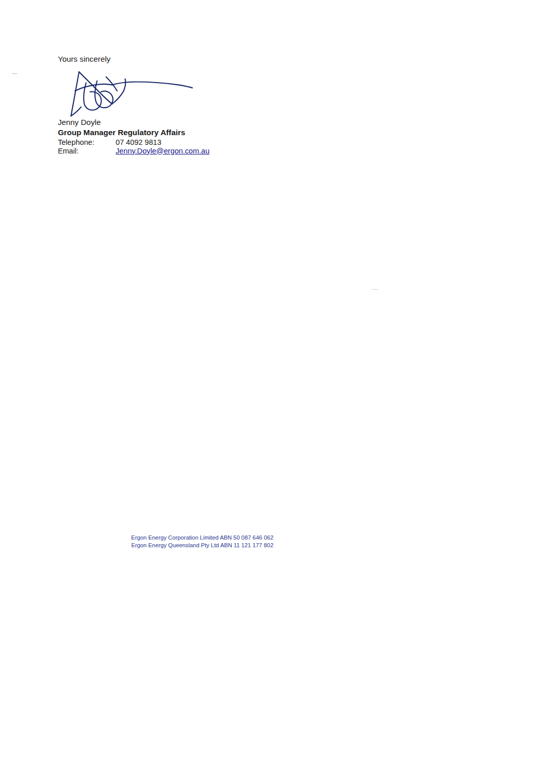Yours sincerely
Jenny Doyle
Group Manager Regulatory Affairs
| Telephone: | 07 4092 9813 |
| Email: | Jenny.Doyle@ergon.com.au |
Ergon Energy Corporation Limited ABN 50 087 646 062
Ergon Energy Queensland Pty Ltd ABN 11 121 177 802